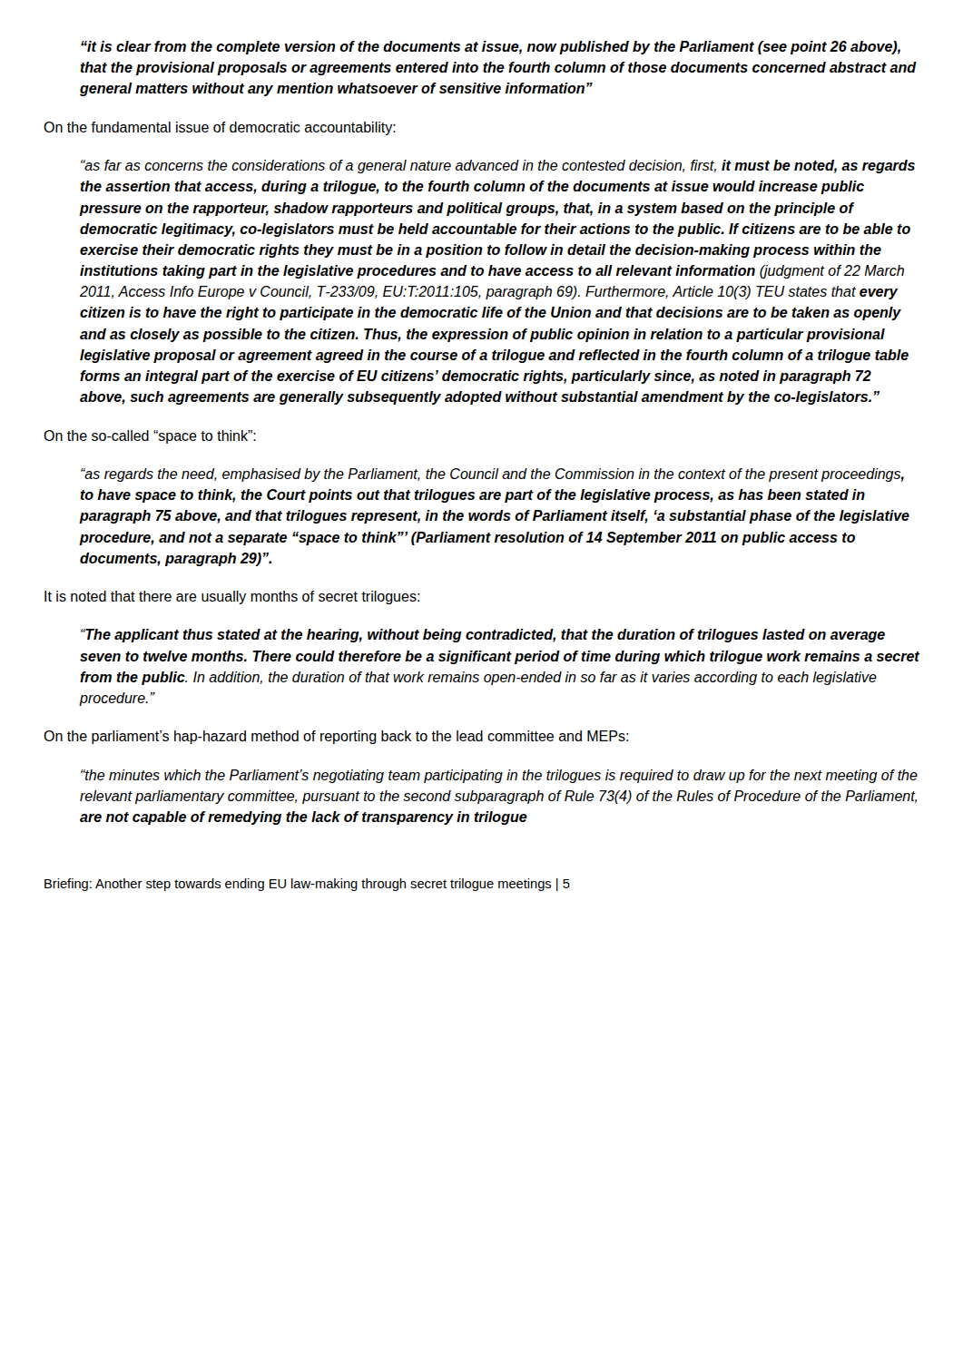“it is clear from the complete version of the documents at issue, now published by the Parliament (see point 26 above), that the provisional proposals or agreements entered into the fourth column of those documents concerned abstract and general matters without any mention whatsoever of sensitive information”
On the fundamental issue of democratic accountability:
“as far as concerns the considerations of a general nature advanced in the contested decision, first, it must be noted, as regards the assertion that access, during a trilogue, to the fourth column of the documents at issue would increase public pressure on the rapporteur, shadow rapporteurs and political groups, that, in a system based on the principle of democratic legitimacy, co-legislators must be held accountable for their actions to the public. If citizens are to be able to exercise their democratic rights they must be in a position to follow in detail the decision-making process within the institutions taking part in the legislative procedures and to have access to all relevant information (judgment of 22 March 2011, Access Info Europe v Council, T‑233/09, EU:T:2011:105, paragraph 69). Furthermore, Article 10(3) TEU states that every citizen is to have the right to participate in the democratic life of the Union and that decisions are to be taken as openly and as closely as possible to the citizen. Thus, the expression of public opinion in relation to a particular provisional legislative proposal or agreement agreed in the course of a trilogue and reflected in the fourth column of a trilogue table forms an integral part of the exercise of EU citizens’ democratic rights, particularly since, as noted in paragraph 72 above, such agreements are generally subsequently adopted without substantial amendment by the co-legislators.”
On the so-called “space to think”:
“as regards the need, emphasised by the Parliament, the Council and the Commission in the context of the present proceedings, to have space to think, the Court points out that trilogues are part of the legislative process, as has been stated in paragraph 75 above, and that trilogues represent, in the words of Parliament itself, ‘a substantial phase of the legislative procedure, and not a separate “space to think”’ (Parliament resolution of 14 September 2011 on public access to documents, paragraph 29)”.
It is noted that there are usually months of secret trilogues:
“The applicant thus stated at the hearing, without being contradicted, that the duration of trilogues lasted on average seven to twelve months. There could therefore be a significant period of time during which trilogue work remains a secret from the public. In addition, the duration of that work remains open-ended in so far as it varies according to each legislative procedure.”
On the parliament’s hap-hazard method of reporting back to the lead committee and MEPs:
“the minutes which the Parliament’s negotiating team participating in the trilogues is required to draw up for the next meeting of the relevant parliamentary committee, pursuant to the second subparagraph of Rule 73(4) of the Rules of Procedure of the Parliament, are not capable of remedying the lack of transparency in trilogue
Briefing: Another step towards ending EU law-making through secret trilogue meetings | 5